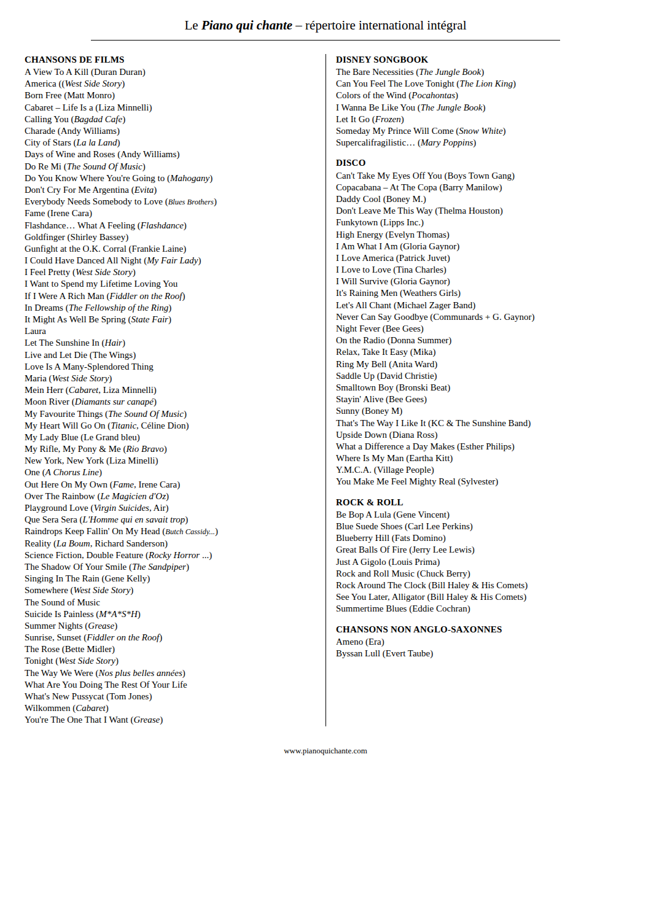Le Piano qui chante – répertoire international intégral
CHANSONS DE FILMS
A View To A Kill (Duran Duran)
America ((West Side Story)
Born Free (Matt Monro)
Cabaret – Life Is a (Liza Minnelli)
Calling You (Bagdad Cafe)
Charade (Andy Williams)
City of Stars (La la Land)
Days of Wine and Roses (Andy Williams)
Do Re Mi (The Sound Of Music)
Do You Know Where You're Going to (Mahogany)
Don't Cry For Me Argentina (Evita)
Everybody Needs Somebody to Love (Blues Brothers)
Fame (Irene Cara)
Flashdance… What A Feeling (Flashdance)
Goldfinger (Shirley Bassey)
Gunfight at the O.K. Corral (Frankie Laine)
I Could Have Danced All Night (My Fair Lady)
I Feel Pretty (West Side Story)
I Want to Spend my Lifetime Loving You
If I Were A Rich Man (Fiddler on the Roof)
In Dreams (The Fellowship of the Ring)
It Might As Well Be Spring (State Fair)
Laura
Let The Sunshine In (Hair)
Live and Let Die (The Wings)
Love Is A Many-Splendored Thing
Maria (West Side Story)
Mein Herr (Cabaret, Liza Minnelli)
Moon River (Diamants sur canapé)
My Favourite Things (The Sound Of Music)
My Heart Will Go On (Titanic, Céline Dion)
My Lady Blue (Le Grand bleu)
My Rifle, My Pony & Me (Rio Bravo)
New York, New York (Liza Minelli)
One (A Chorus Line)
Out Here On My Own (Fame, Irene Cara)
Over The Rainbow (Le Magicien d'Oz)
Playground Love (Virgin Suicides, Air)
Que Sera Sera (L'Homme qui en savait trop)
Raindrops Keep Fallin' On My Head (Butch Cassidy...)
Reality (La Boum, Richard Sanderson)
Science Fiction, Double Feature (Rocky Horror ...)
The Shadow Of Your Smile (The Sandpiper)
Singing In The Rain (Gene Kelly)
Somewhere (West Side Story)
The Sound of Music
Suicide Is Painless (M*A*S*H)
Summer Nights (Grease)
Sunrise, Sunset (Fiddler on the Roof)
The Rose (Bette Midler)
Tonight (West Side Story)
The Way We Were (Nos plus belles années)
What Are You Doing The Rest Of Your Life
What's New Pussycat (Tom Jones)
Wilkommen (Cabaret)
You're The One That I Want (Grease)
DISNEY SONGBOOK
The Bare Necessities (The Jungle Book)
Can You Feel The Love Tonight (The Lion King)
Colors of the Wind (Pocahontas)
I Wanna Be Like You (The Jungle Book)
Let It Go (Frozen)
Someday My Prince Will Come (Snow White)
Supercalifragilistic… (Mary Poppins)
DISCO
Can't Take My Eyes Off You (Boys Town Gang)
Copacabana – At The Copa (Barry Manilow)
Daddy Cool (Boney M.)
Don't Leave Me This Way (Thelma Houston)
Funkytown (Lipps Inc.)
High Energy (Evelyn Thomas)
I Am What I Am (Gloria Gaynor)
I Love America (Patrick Juvet)
I Love to Love (Tina Charles)
I Will Survive (Gloria Gaynor)
It's Raining Men (Weathers Girls)
Let's All Chant (Michael Zager Band)
Never Can Say Goodbye (Communards + G. Gaynor)
Night Fever (Bee Gees)
On the Radio (Donna Summer)
Relax, Take It Easy (Mika)
Ring My Bell (Anita Ward)
Saddle Up (David Christie)
Smalltown Boy (Bronski Beat)
Stayin' Alive (Bee Gees)
Sunny (Boney M)
That's The Way I Like It (KC & The Sunshine Band)
Upside Down (Diana Ross)
What a Difference a Day Makes (Esther Philips)
Where Is My Man (Eartha Kitt)
Y.M.C.A. (Village People)
You Make Me Feel Mighty Real (Sylvester)
ROCK & ROLL
Be Bop A Lula (Gene Vincent)
Blue Suede Shoes (Carl Lee Perkins)
Blueberry Hill (Fats Domino)
Great Balls Of Fire (Jerry Lee Lewis)
Just A Gigolo (Louis Prima)
Rock and Roll Music (Chuck Berry)
Rock Around The Clock (Bill Haley & His Comets)
See You Later, Alligator (Bill Haley & His Comets)
Summertime Blues (Eddie Cochran)
CHANSONS NON ANGLO-SAXONNES
Ameno (Era)
Byssan Lull (Evert Taube)
www.pianoquichante.com